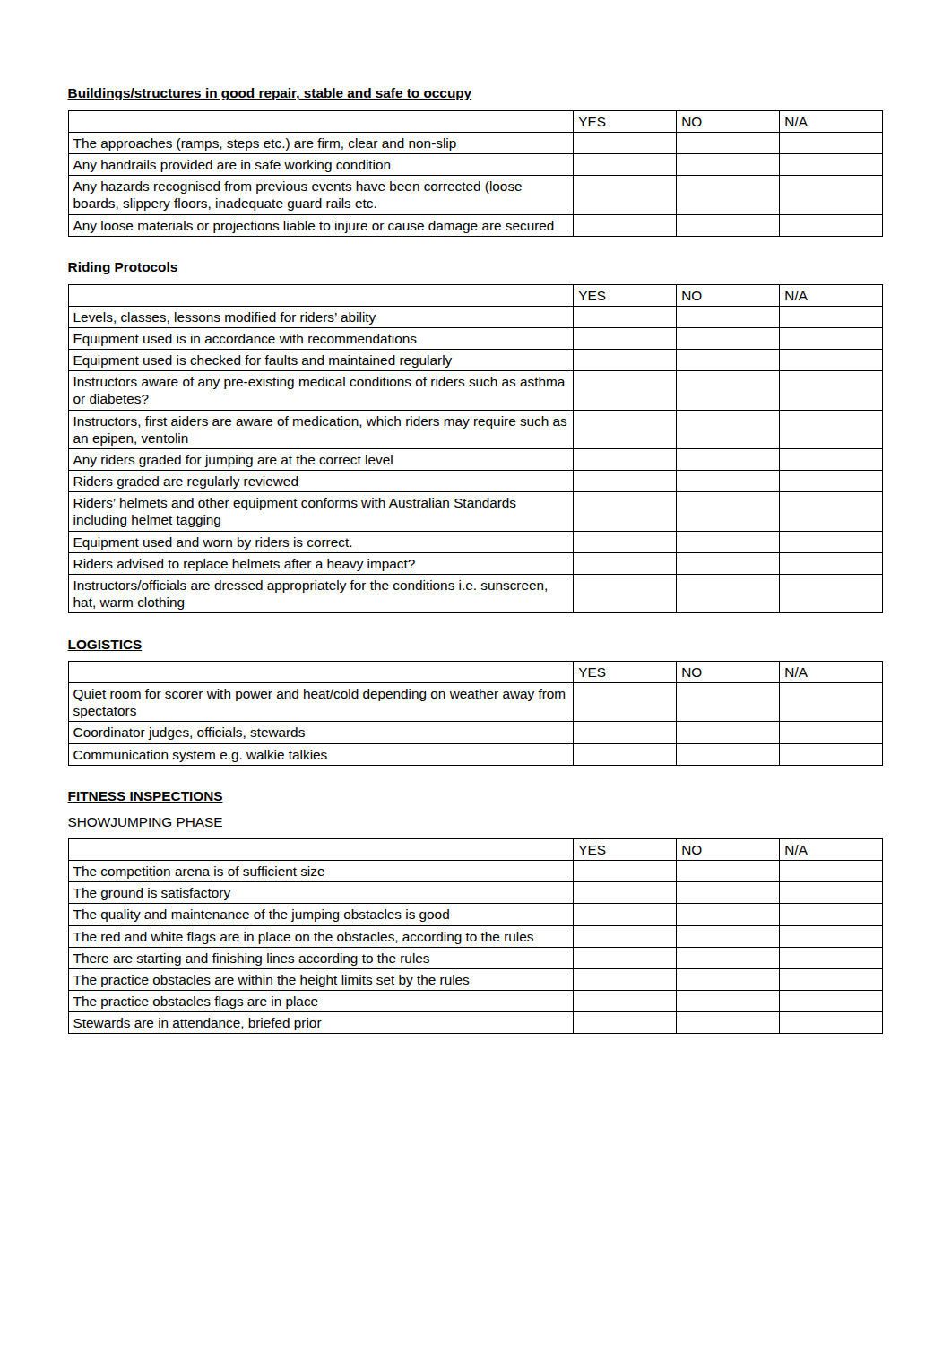Buildings/structures in good repair, stable and safe to occupy
| | YES | NO | N/A |
| --- | --- | --- | --- |
| The approaches (ramps, steps etc.) are firm, clear and non-slip | | | |
| Any handrails provided are in safe working condition | | | |
| Any hazards recognised from previous events have been corrected (loose boards, slippery floors, inadequate guard rails etc. | | | |
| Any loose materials or projections liable to injure or cause damage are secured | | | |
Riding Protocols
| | YES | NO | N/A |
| --- | --- | --- | --- |
| Levels, classes, lessons modified for riders’ ability | | | |
| Equipment used is in accordance with recommendations | | | |
| Equipment used is checked for faults and maintained regularly | | | |
| Instructors aware of any pre-existing medical conditions of riders such as asthma or diabetes? | | | |
| Instructors, first aiders are aware of medication, which riders may require such as an epipen, ventolin | | | |
| Any riders graded for jumping are at the correct level | | | |
| Riders graded are regularly reviewed | | | |
| Riders’ helmets and other equipment conforms with Australian Standards including helmet tagging | | | |
| Equipment used and worn by riders is correct. | | | |
| Riders advised to replace helmets after a heavy impact? | | | |
| Instructors/officials are dressed appropriately for the conditions i.e. sunscreen, hat, warm clothing | | | |
LOGISTICS
| | YES | NO | N/A |
| --- | --- | --- | --- |
| Quiet room for scorer with power and heat/cold depending on weather away from spectators | | | |
| Coordinator judges, officials, stewards | | | |
| Communication system e.g. walkie talkies | | | |
FITNESS INSPECTIONS
SHOWJUMPING PHASE
| | YES | NO | N/A |
| --- | --- | --- | --- |
| The competition arena is of sufficient size | | | |
| The ground is satisfactory | | | |
| The quality and maintenance of the jumping obstacles is good | | | |
| The red and white flags are in place on the obstacles, according to the rules | | | |
| There are starting and finishing lines according to the rules | | | |
| The practice obstacles are within the height limits set by the rules | | | |
| The practice obstacles flags are in place | | | |
| Stewards are in attendance, briefed prior | | | |